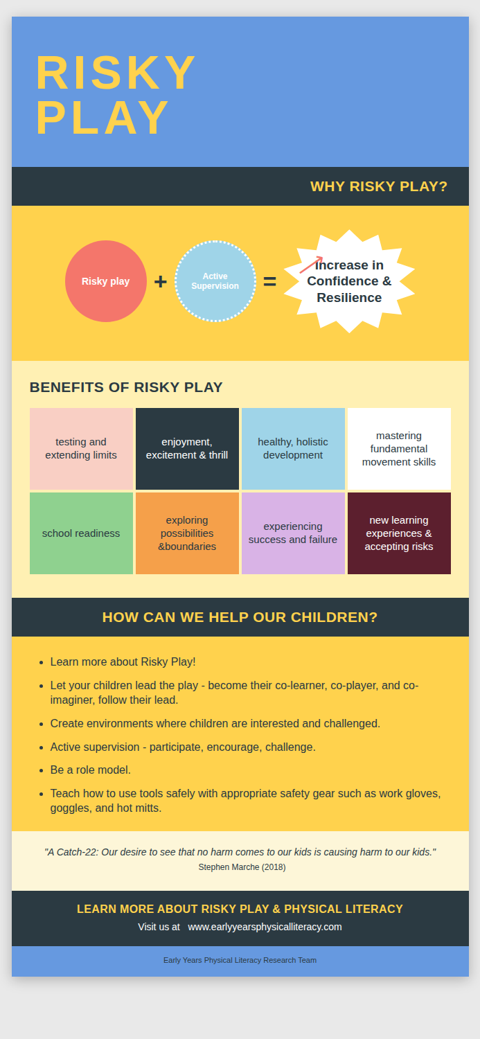RISKY
PLAY
WHY RISKY PLAY?
Risky play
+
Active
Supervision
=
⟶
Increase in Confidence & Resilience
BENEFITS OF RISKY PLAY
testing and extending limits
enjoyment, excitement & thrill
healthy, holistic development
mastering fundamental movement skills
school readiness
exploring possibilities &boundaries
experiencing success and failure
new learning experiences & accepting risks
HOW CAN WE HELP OUR CHILDREN?
Learn more about Risky Play!
Let your children lead the play - become their co-learner, co-player, and co-imaginer, follow their lead.
Create environments where children are interested and challenged.
Active supervision - participate, encourage, challenge.
Be a role model.
Teach how to use tools safely with appropriate safety gear such as work gloves, goggles, and hot mitts.
"A Catch-22: Our desire to see that no harm comes to our kids is causing harm to our kids." Stephen Marche (2018)
LEARN MORE ABOUT RISKY PLAY & PHYSICAL LITERACY
Visit us at www.earlyyearsphysicalliteracy.com
Early Years Physical Literacy Research Team